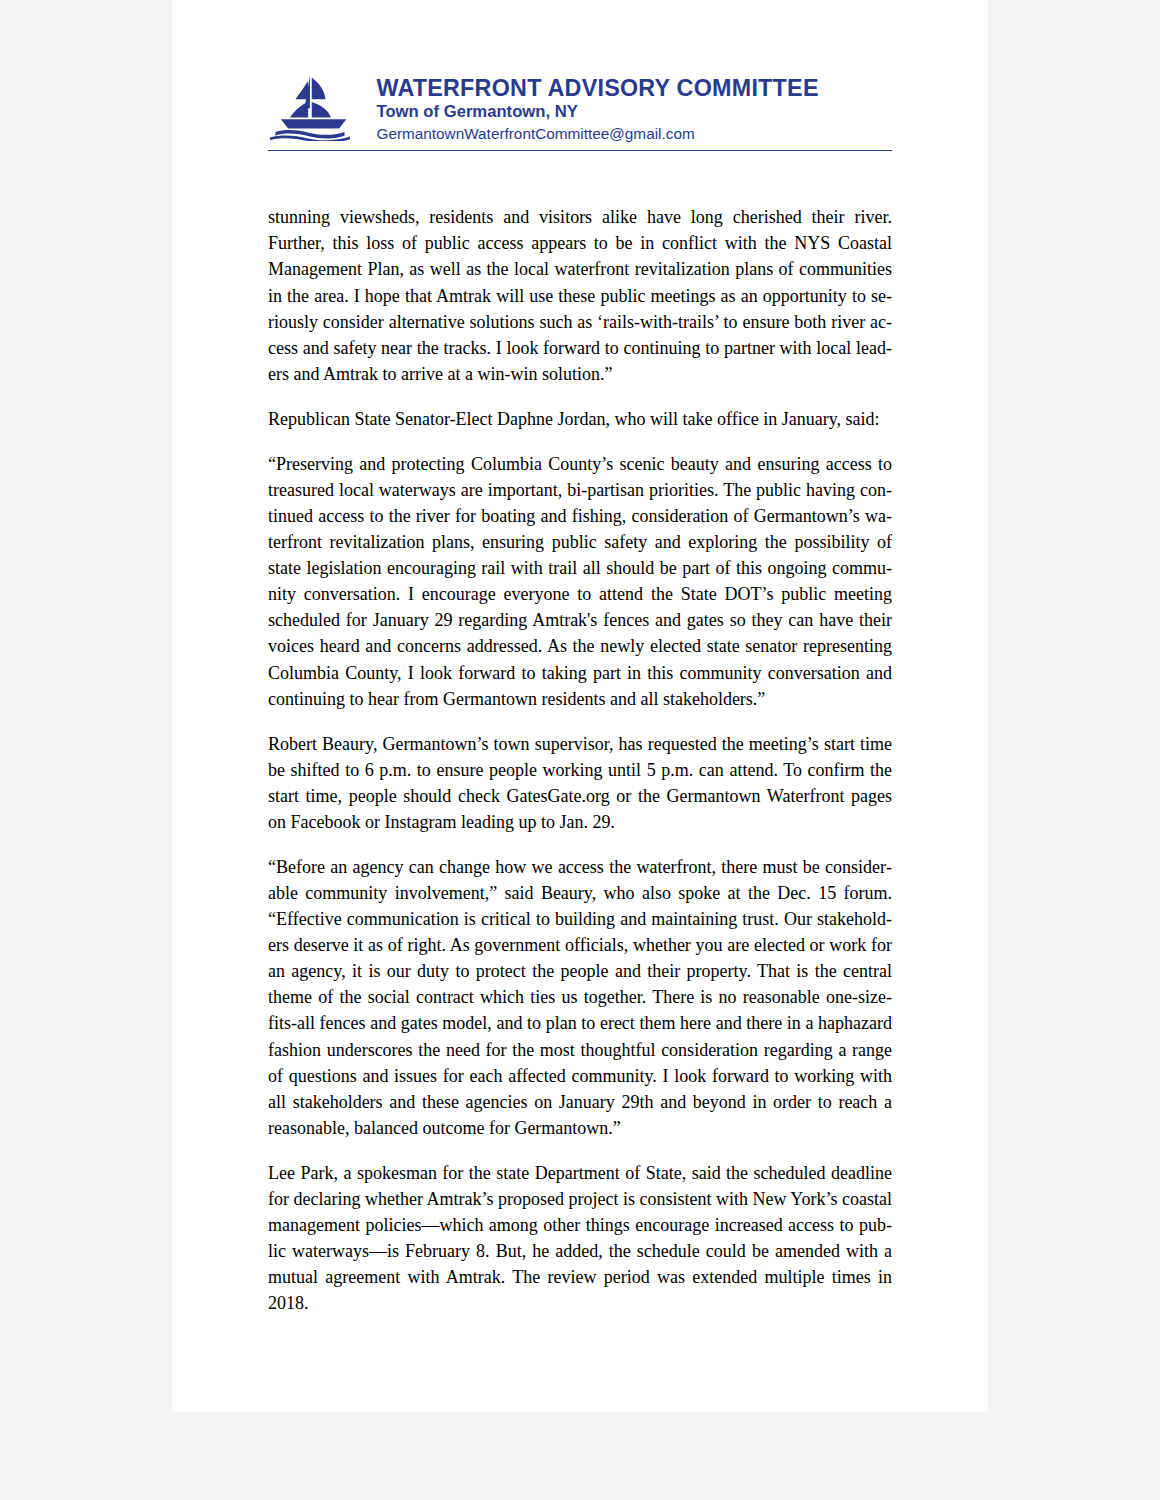WATERFRONT ADVISORY COMMITTEE
Town of Germantown, NY
GermantownWaterfrontCommittee@gmail.com
stunning viewsheds, residents and visitors alike have long cherished their river. Further, this loss of public access appears to be in conflict with the NYS Coastal Management Plan, as well as the local waterfront revitalization plans of communities in the area. I hope that Amtrak will use these public meetings as an opportunity to seriously consider alternative solutions such as ‘rails-with-trails’ to ensure both river access and safety near the tracks. I look forward to continuing to partner with local leaders and Amtrak to arrive at a win-win solution.”
Republican State Senator-Elect Daphne Jordan, who will take office in January, said:
“Preserving and protecting Columbia County’s scenic beauty and ensuring access to treasured local waterways are important, bi-partisan priorities. The public having continued access to the river for boating and fishing, consideration of Germantown’s waterfront revitalization plans, ensuring public safety and exploring the possibility of state legislation encouraging rail with trail all should be part of this ongoing community conversation. I encourage everyone to attend the State DOT’s public meeting scheduled for January 29 regarding Amtrak's fences and gates so they can have their voices heard and concerns addressed. As the newly elected state senator representing Columbia County, I look forward to taking part in this community conversation and continuing to hear from Germantown residents and all stakeholders.”
Robert Beaury, Germantown’s town supervisor, has requested the meeting’s start time be shifted to 6 p.m. to ensure people working until 5 p.m. can attend. To confirm the start time, people should check GatesGate.org or the Germantown Waterfront pages on Facebook or Instagram leading up to Jan. 29.
“Before an agency can change how we access the waterfront, there must be considerable community involvement,” said Beaury, who also spoke at the Dec. 15 forum. “Effective communication is critical to building and maintaining trust. Our stakeholders deserve it as of right. As government officials, whether you are elected or work for an agency, it is our duty to protect the people and their property. That is the central theme of the social contract which ties us together. There is no reasonable one-size-fits-all fences and gates model, and to plan to erect them here and there in a haphazard fashion underscores the need for the most thoughtful consideration regarding a range of questions and issues for each affected community. I look forward to working with all stakeholders and these agencies on January 29th and beyond in order to reach a reasonable, balanced outcome for Germantown.”
Lee Park, a spokesman for the state Department of State, said the scheduled deadline for declaring whether Amtrak’s proposed project is consistent with New York’s coastal management policies—which among other things encourage increased access to public waterways—is February 8. But, he added, the schedule could be amended with a mutual agreement with Amtrak. The review period was extended multiple times in 2018.